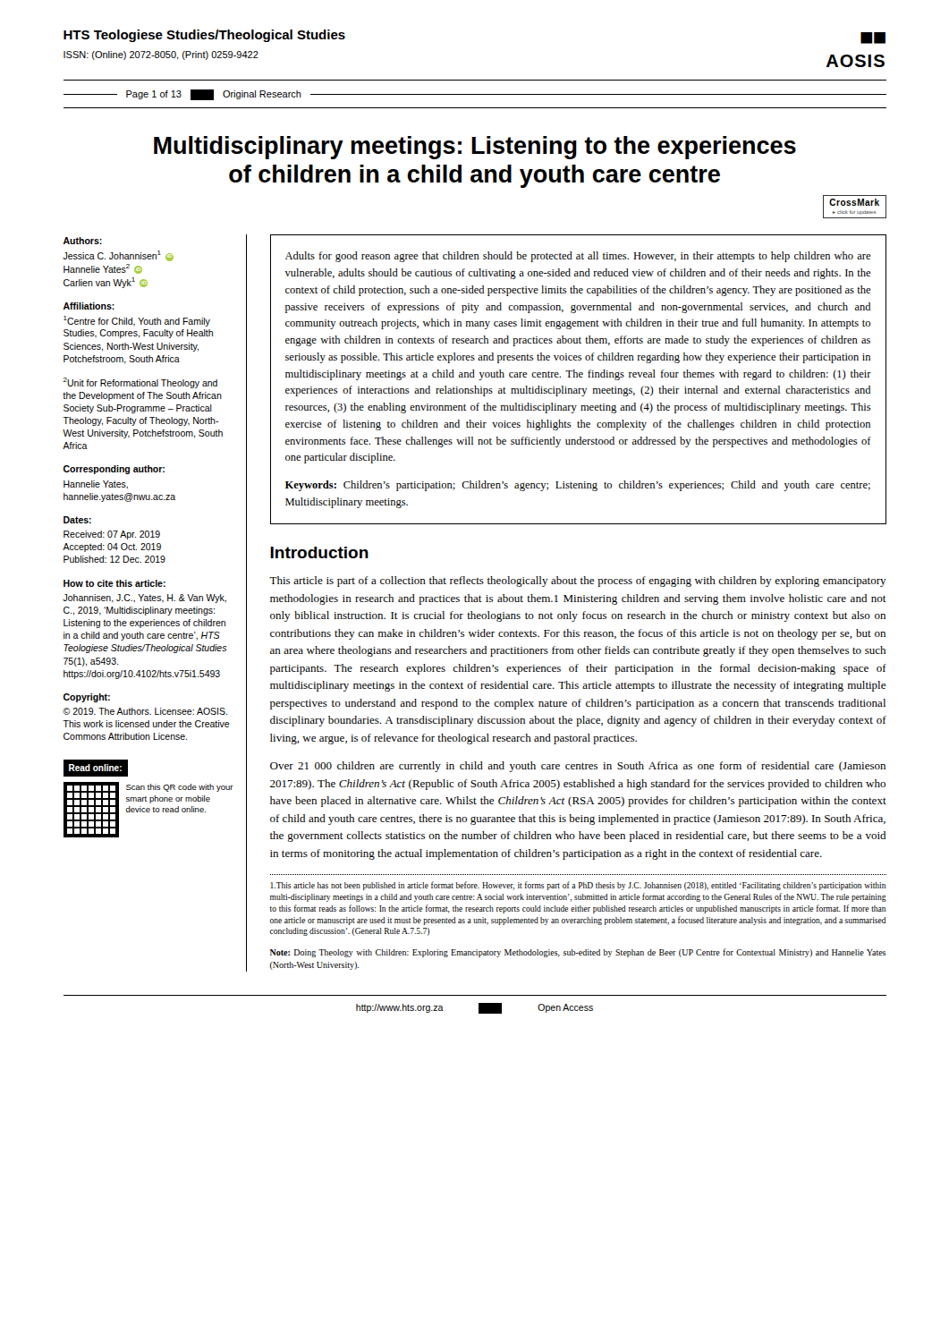HTS Teologiese Studies/Theological Studies
ISSN: (Online) 2072-8050, (Print) 0259-9422
■■
AOSIS
Page 1 of 13 Original Research
Multidisciplinary meetings: Listening to the experiences
of children in a child and youth care centre
CrossMark
▸ click for updates
Authors:
Jessica C. Johannisen1
Hannelie Yates2
Carlien van Wyk1
Affiliations:
1 Centre for Child, Youth and Family Studies, Compres, Faculty of Health Sciences, North-West University, Potchefstroom, South Africa
2 Unit for Reformational Theology and the Development of The South African Society Sub-Programme – Practical Theology, Faculty of Theology, North-West University, Potchefstroom, South Africa
Corresponding author:
Hannelie Yates,
hannelie.yates@nwu.ac.za
Dates:
Received: 07 Apr. 2019
Accepted: 04 Oct. 2019
Published: 12 Dec. 2019
How to cite this article:
Johannisen, J.C., Yates, H. & Van Wyk, C., 2019, ‘Multidisciplinary meetings: Listening to the experiences of children in a child and youth care centre’, HTS Teologiese Studies/Theological Studies 75(1), a5493. https://doi.org/10.4102/hts.v75i1.5493
Copyright:
© 2019. The Authors. Licensee: AOSIS. This work is licensed under the Creative Commons Attribution License.
Read online:
Scan this QR code with your smart phone or mobile device to read online.
Adults for good reason agree that children should be protected at all times. However, in their attempts to help children who are vulnerable, adults should be cautious of cultivating a one-sided and reduced view of children and of their needs and rights. In the context of child protection, such a one-sided perspective limits the capabilities of the children’s agency. They are positioned as the passive receivers of expressions of pity and compassion, governmental and non-governmental services, and church and community outreach projects, which in many cases limit engagement with children in their true and full humanity. In attempts to engage with children in contexts of research and practices about them, efforts are made to study the experiences of children as seriously as possible. This article explores and presents the voices of children regarding how they experience their participation in multidisciplinary meetings at a child and youth care centre. The findings reveal four themes with regard to children: (1) their experiences of interactions and relationships at multidisciplinary meetings, (2) their internal and external characteristics and resources, (3) the enabling environment of the multidisciplinary meeting and (4) the process of multidisciplinary meetings. This exercise of listening to children and their voices highlights the complexity of the challenges children in child protection environments face. These challenges will not be sufficiently understood or addressed by the perspectives and methodologies of one particular discipline.
Keywords: Children’s participation; Children’s agency; Listening to children’s experiences; Child and youth care centre; Multidisciplinary meetings.
Introduction
This article is part of a collection that reflects theologically about the process of engaging with children by exploring emancipatory methodologies in research and practices that is about them.1 Ministering children and serving them involve holistic care and not only biblical instruction. It is crucial for theologians to not only focus on research in the church or ministry context but also on contributions they can make in children’s wider contexts. For this reason, the focus of this article is not on theology per se, but on an area where theologians and researchers and practitioners from other fields can contribute greatly if they open themselves to such participants. The research explores children’s experiences of their participation in the formal decision-making space of multidisciplinary meetings in the context of residential care. This article attempts to illustrate the necessity of integrating multiple perspectives to understand and respond to the complex nature of children’s participation as a concern that transcends traditional disciplinary boundaries. A transdisciplinary discussion about the place, dignity and agency of children in their everyday context of living, we argue, is of relevance for theological research and pastoral practices.
Over 21 000 children are currently in child and youth care centres in South Africa as one form of residential care (Jamieson 2017:89). The Children’s Act (Republic of South Africa 2005) established a high standard for the services provided to children who have been placed in alternative care. Whilst the Children’s Act (RSA 2005) provides for children’s participation within the context of child and youth care centres, there is no guarantee that this is being implemented in practice (Jamieson 2017:89). In South Africa, the government collects statistics on the number of children who have been placed in residential care, but there seems to be a void in terms of monitoring the actual implementation of children’s participation as a right in the context of residential care.
1.This article has not been published in article format before. However, it forms part of a PhD thesis by J.C. Johannisen (2018), entitled ‘Facilitating children’s participation within multi-disciplinary meetings in a child and youth care centre: A social work intervention’, submitted in article format according to the General Rules of the NWU. The rule pertaining to this format reads as follows: In the article format, the research reports could include either published research articles or unpublished manuscripts in article format. If more than one article or manuscript are used it must be presented as a unit, supplemented by an overarching problem statement, a focused literature analysis and integration, and a summarised concluding discussion’. (General Rule A.7.5.7)
Note: Doing Theology with Children: Exploring Emancipatory Methodologies, sub-edited by Stephan de Beer (UP Centre for Contextual Ministry) and Hannelie Yates (North-West University).
http://www.hts.org.za Open Access